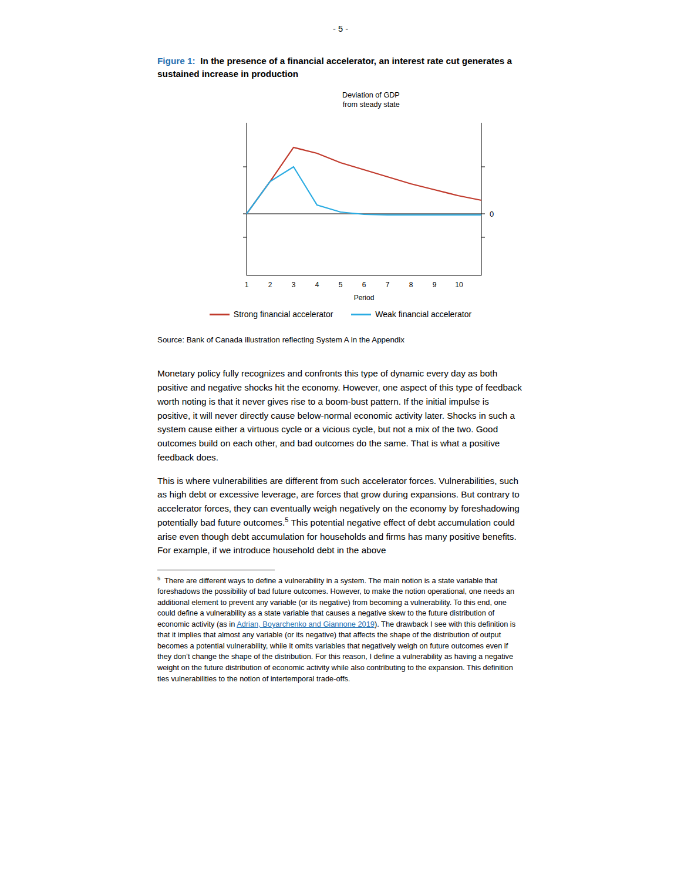- 5 -
Figure 1: In the presence of a financial accelerator, an interest rate cut generates a sustained increase in production
Deviation of GDP
from steady state
0 1 2 3 4 5 6 7 8 9 10 Period
Strong financial accelerator
Weak financial accelerator
Source: Bank of Canada illustration reflecting System A in the Appendix
Monetary policy fully recognizes and confronts this type of dynamic every day as both positive and negative shocks hit the economy. However, one aspect of this type of feedback worth noting is that it never gives rise to a boom-bust pattern. If the initial impulse is positive, it will never directly cause below-normal economic activity later. Shocks in such a system cause either a virtuous cycle or a vicious cycle, but not a mix of the two. Good outcomes build on each other, and bad outcomes do the same. That is what a positive feedback does.
This is where vulnerabilities are different from such accelerator forces. Vulnerabilities, such as high debt or excessive leverage, are forces that grow during expansions. But contrary to accelerator forces, they can eventually weigh negatively on the economy by foreshadowing potentially bad future outcomes.5 This potential negative effect of debt accumulation could arise even though debt accumulation for households and firms has many positive benefits. For example, if we introduce household debt in the above
5 There are different ways to define a vulnerability in a system. The main notion is a state variable that foreshadows the possibility of bad future outcomes. However, to make the notion operational, one needs an additional element to prevent any variable (or its negative) from becoming a vulnerability. To this end, one could define a vulnerability as a state variable that causes a negative skew to the future distribution of economic activity (as in Adrian, Boyarchenko and Giannone 2019). The drawback I see with this definition is that it implies that almost any variable (or its negative) that affects the shape of the distribution of output becomes a potential vulnerability, while it omits variables that negatively weigh on future outcomes even if they don’t change the shape of the distribution. For this reason, I define a vulnerability as having a negative weight on the future distribution of economic activity while also contributing to the expansion. This definition ties vulnerabilities to the notion of intertemporal trade-offs.